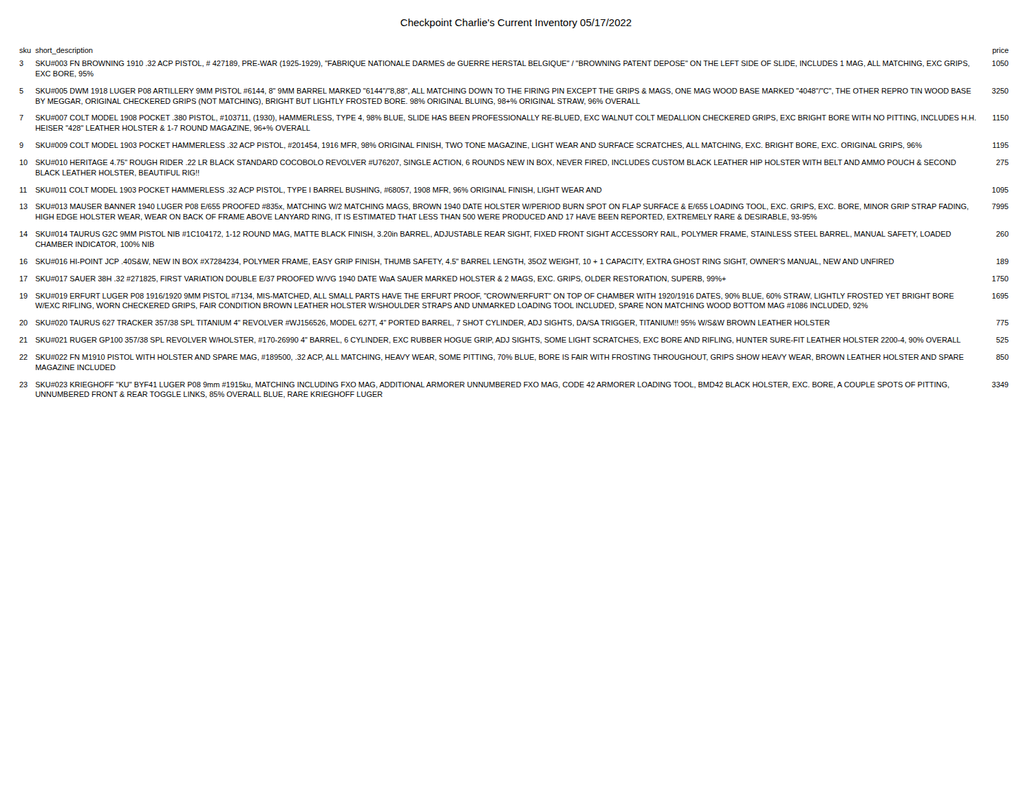Checkpoint Charlie's Current Inventory 05/17/2022
| sku | short_description | price |
| --- | --- | --- |
| 3 | SKU#003 FN BROWNING 1910 .32 ACP PISTOL, # 427189, PRE-WAR (1925-1929), "FABRIQUE NATIONALE DARMES de GUERRE HERSTAL BELGIQUE" / "BROWNING PATENT DEPOSE" ON THE LEFT SIDE OF SLIDE, INCLUDES 1 MAG, ALL MATCHING, EXC GRIPS, EXC BORE, 95% | 1050 |
| 5 | SKU#005 DWM 1918 LUGER P08 ARTILLERY 9MM PISTOL #6144, 8" 9MM BARREL MARKED "6144"/"8,88", ALL MATCHING DOWN TO THE FIRING PIN EXCEPT THE GRIPS & MAGS, ONE MAG WOOD BASE MARKED "4048"/"C", THE OTHER REPRO TIN WOOD BASE BY MEGGAR, ORIGINAL CHECKERED GRIPS (NOT MATCHING), BRIGHT BUT LIGHTLY FROSTED BORE. 98% ORIGINAL BLUING, 98+% ORIGINAL STRAW, 96% OVERALL | 3250 |
| 7 | SKU#007 COLT MODEL 1908 POCKET .380 PISTOL, #103711, (1930), HAMMERLESS, TYPE 4, 98% BLUE, SLIDE HAS BEEN PROFESSIONALLY RE-BLUED, EXC WALNUT COLT MEDALLION CHECKERED GRIPS, EXC BRIGHT BORE WITH NO PITTING, INCLUDES H.H. HEISER "428" LEATHER HOLSTER & 1-7 ROUND MAGAZINE, 96+% OVERALL | 1150 |
| 9 | SKU#009 COLT MODEL 1903 POCKET HAMMERLESS .32 ACP PISTOL, #201454, 1916 MFR, 98% ORIGINAL FINISH, TWO TONE MAGAZINE, LIGHT WEAR AND SURFACE SCRATCHES, ALL MATCHING, EXC. BRIGHT BORE, EXC. ORIGINAL GRIPS, 96% | 1195 |
| 10 | SKU#010 HERITAGE 4.75" ROUGH RIDER .22 LR BLACK STANDARD COCOBOLO REVOLVER #U76207, SINGLE ACTION, 6 ROUNDS NEW IN BOX, NEVER FIRED, INCLUDES CUSTOM BLACK LEATHER HIP HOLSTER WITH BELT AND AMMO POUCH & SECOND BLACK LEATHER HOLSTER, BEAUTIFUL RIG!! | 275 |
| 11 | SKU#011 COLT MODEL 1903 POCKET HAMMERLESS .32 ACP PISTOL, TYPE I BARREL BUSHING, #68057, 1908 MFR, 96% ORIGINAL FINISH, LIGHT WEAR AND | 1095 |
| 13 | SKU#013 MAUSER BANNER 1940 LUGER P08 E/655 PROOFED #835x, MATCHING W/2 MATCHING MAGS, BROWN 1940 DATE HOLSTER W/PERIOD BURN SPOT ON FLAP SURFACE & E/655 LOADING TOOL, EXC. GRIPS, EXC. BORE, MINOR GRIP STRAP FADING, HIGH EDGE HOLSTER WEAR, WEAR ON BACK OF FRAME ABOVE LANYARD RING, IT IS ESTIMATED THAT LESS THAN 500 WERE PRODUCED AND 17 HAVE BEEN REPORTED, EXTREMELY RARE & DESIRABLE, 93-95% | 7995 |
| 14 | SKU#014 TAURUS G2C 9MM PISTOL NIB #1C104172, 1-12 ROUND MAG, MATTE BLACK FINISH, 3.20in BARREL, ADJUSTABLE REAR SIGHT, FIXED FRONT SIGHT ACCESSORY RAIL, POLYMER FRAME, STAINLESS STEEL BARREL, MANUAL SAFETY, LOADED CHAMBER INDICATOR, 100% NIB | 260 |
| 16 | SKU#016 HI-POINT JCP .40S&W, NEW IN BOX #X7284234, POLYMER FRAME, EASY GRIP FINISH, THUMB SAFETY, 4.5" BARREL LENGTH, 35OZ WEIGHT, 10 + 1 CAPACITY, EXTRA GHOST RING SIGHT, OWNER'S MANUAL, NEW AND UNFIRED | 189 |
| 17 | SKU#017 SAUER 38H .32 #271825, FIRST VARIATION DOUBLE E/37 PROOFED W/VG 1940 DATE WaA SAUER MARKED HOLSTER & 2 MAGS, EXC. GRIPS, OLDER RESTORATION, SUPERB, 99%+ | 1750 |
| 19 | SKU#019 ERFURT LUGER P08 1916/1920 9MM PISTOL #7134, MIS-MATCHED, ALL SMALL PARTS HAVE THE ERFURT PROOF, "CROWN/ERFURT" ON TOP OF CHAMBER WITH 1920/1916 DATES, 90% BLUE, 60% STRAW, LIGHTLY FROSTED YET BRIGHT BORE W/EXC RIFLING, WORN CHECKERED GRIPS, FAIR CONDITION BROWN LEATHER HOLSTER W/SHOULDER STRAPS AND UNMARKED LOADING TOOL INCLUDED, SPARE NON MATCHING WOOD BOTTOM MAG #1086 INCLUDED, 92% | 1695 |
| 20 | SKU#020 TAURUS 627 TRACKER 357/38 SPL TITANIUM 4" REVOLVER #WJ156526, MODEL 627T, 4" PORTED BARREL, 7 SHOT CYLINDER, ADJ SIGHTS, DA/SA TRIGGER, TITANIUM!! 95% W/S&W BROWN LEATHER HOLSTER | 775 |
| 21 | SKU#021 RUGER GP100 357/38 SPL REVOLVER W/HOLSTER, #170-26990 4" BARREL, 6 CYLINDER, EXC RUBBER HOGUE GRIP, ADJ SIGHTS, SOME LIGHT SCRATCHES, EXC BORE AND RIFLING, HUNTER SURE-FIT LEATHER HOLSTER 2200-4, 90% OVERALL | 525 |
| 22 | SKU#022 FN M1910 PISTOL WITH HOLSTER AND SPARE MAG, #189500, .32 ACP, ALL MATCHING, HEAVY WEAR, SOME PITTING, 70% BLUE, BORE IS FAIR WITH FROSTING THROUGHOUT, GRIPS SHOW HEAVY WEAR, BROWN LEATHER HOLSTER AND SPARE MAGAZINE INCLUDED | 850 |
| 23 | SKU#023 KRIEGHOFF "KU" BYF41 LUGER P08 9mm #1915ku, MATCHING INCLUDING FXO MAG, ADDITIONAL ARMORER UNNUMBERED FXO MAG, CODE 42 ARMORER LOADING TOOL, BMD42 BLACK HOLSTER, EXC. BORE, A COUPLE SPOTS OF PITTING, UNNUMBERED FRONT & REAR TOGGLE LINKS, 85% OVERALL BLUE, RARE KRIEGHOFF LUGER | 3349 |